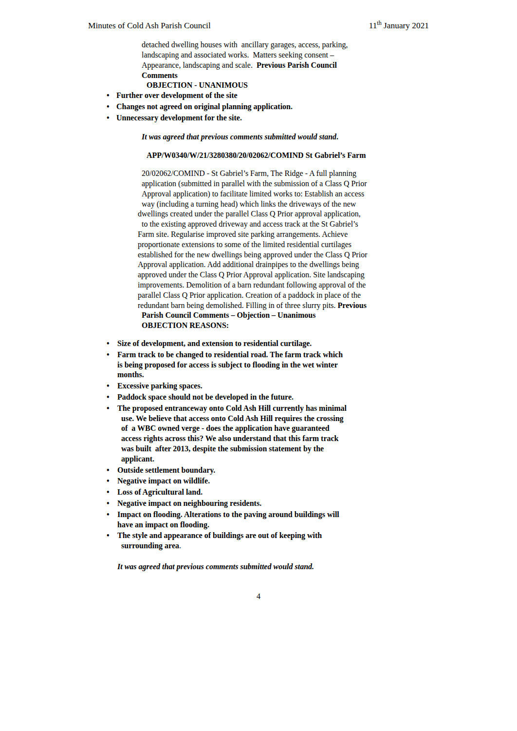Minutes of Cold Ash Parish Council
11th January 2021
detached dwelling houses with ancillary garages, access, parking,
landscaping and associated works. Matters seeking consent –
Appearance, landscaping and scale. Previous Parish Council
Comments
OBJECTION - UNANIMOUS
Further over development of the site
Changes not agreed on original planning application.
Unnecessary development for the site.
It was agreed that previous comments submitted would stand.
APP/W0340/W/21/3280380/20/02062/COMIND St Gabriel’s Farm
20/02062/COMIND - St Gabriel’s Farm, The Ridge - A full planning
application (submitted in parallel with the submission of a Class Q Prior
Approval application) to facilitate limited works to: Establish an access
way (including a turning head) which links the driveways of the new
dwellings created under the parallel Class Q Prior approval application,
to the existing approved driveway and access track at the St Gabriel’s
Farm site. Regularise improved site parking arrangements. Achieve
proportionate extensions to some of the limited residential curtilages
established for the new dwellings being approved under the Class Q Prior
Approval application. Add additional drainpipes to the dwellings being
approved under the Class Q Prior Approval application. Site landscaping
improvements. Demolition of a barn redundant following approval of the
parallel Class Q Prior application. Creation of a paddock in place of the
redundant barn being demolished. Filling in of three slurry pits. Previous
Parish Council Comments – Objection – Unanimous
OBJECTION REASONS:
Size of development, and extension to residential curtilage.
Farm track to be changed to residential road. The farm track which
is being proposed for access is subject to flooding in the wet winter months.
Excessive parking spaces.
Paddock space should not be developed in the future.
The proposed entranceway onto Cold Ash Hill currently has minimal
use. We believe that access onto Cold Ash Hill requires the crossing of a WBC owned verge - does the application have guaranteed access rights across this? We also understand that this farm track was built after 2013, despite the submission statement by the applicant.
Outside settlement boundary.
Negative impact on wildlife.
Loss of Agricultural land.
Negative impact on neighbouring residents.
Impact on flooding. Alterations to the paving around buildings will
have an impact on flooding.
The style and appearance of buildings are out of keeping with
surrounding area.
It was agreed that previous comments submitted would stand.
4